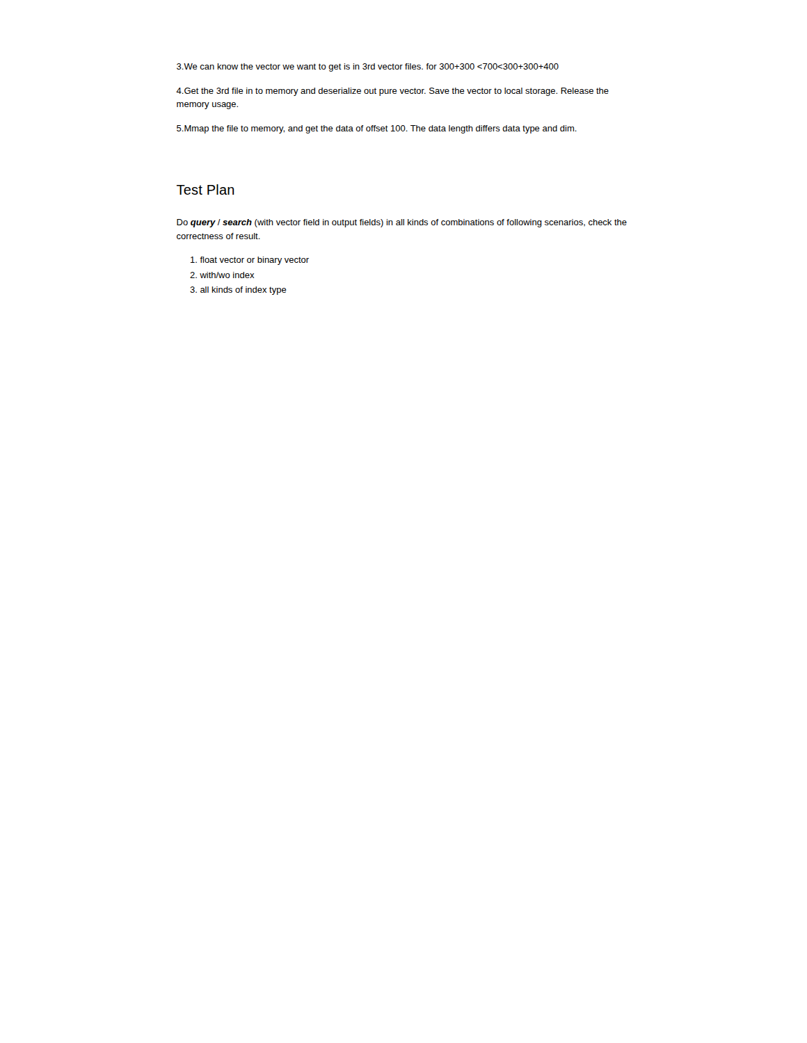3.We can know the vector we want to get is in 3rd vector files. for 300+300 <700<300+300+400
4.Get the 3rd file in to memory and deserialize out pure vector. Save the vector to local storage. Release the memory usage.
5.Mmap the file to memory, and get the data of offset 100. The data length differs data type and dim.
Test Plan
Do query / search (with vector field in output fields) in all kinds of combinations of following scenarios, check the correctness of result.
float vector or binary vector
with/wo index
all kinds of index type